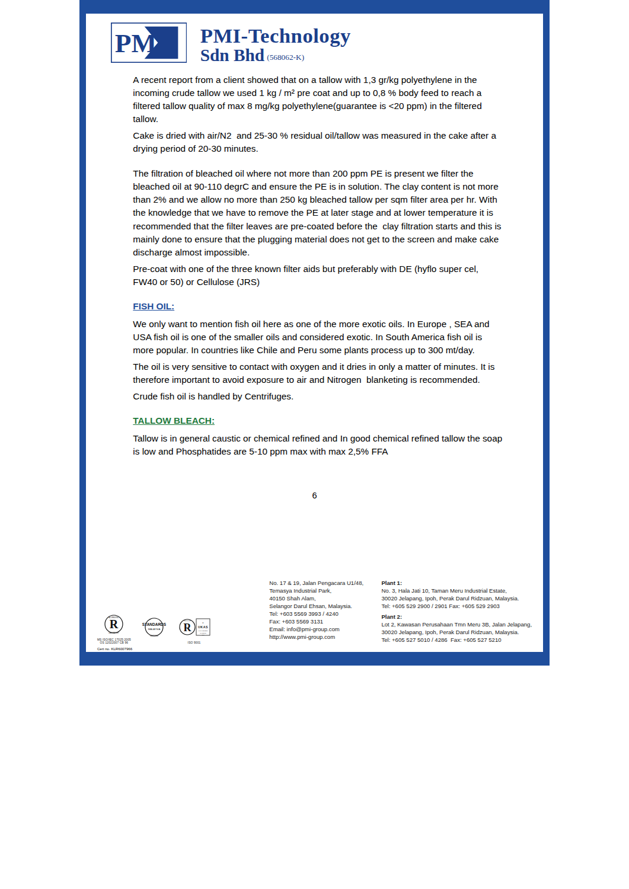PMI
PMI-Technology
Sdn Bhd(568062-K)
A recent report from a client showed that on a tallow with 1,3 gr/kg polyethylene in the incoming crude tallow we used 1 kg / m² pre coat and up to 0,8 % body feed to reach a filtered tallow quality of max 8 mg/kg polyethylene(guarantee is <20 ppm) in the filtered tallow.
Cake is dried with air/N2 and 25-30 % residual oil/tallow was measured in the cake after a drying period of 20-30 minutes.
The filtration of bleached oil where not more than 200 ppm PE is present we filter the bleached oil at 90-110 degrC and ensure the PE is in solution. The clay content is not more than 2% and we allow no more than 250 kg bleached tallow per sqm filter area per hr. With the knowledge that we have to remove the PE at later stage and at lower temperature it is recommended that the filter leaves are pre-coated before the clay filtration starts and this is mainly done to ensure that the plugging material does not get to the screen and make cake discharge almost impossible.
Pre-coat with one of the three known filter aids but preferably with DE (hyflo super cel, FW40 or 50) or Cellulose (JRS)
FISH OIL:
We only want to mention fish oil here as one of the more exotic oils. In Europe , SEA and USA fish oil is one of the smaller oils and considered exotic. In South America fish oil is more popular. In countries like Chile and Peru some plants process up to 300 mt/day.
The oil is very sensitive to contact with oxygen and it dries in only a matter of minutes. It is therefore important to avoid exposure to air and Nitrogen blanketing is recommended.
Crude fish oil is handled by Centrifuges.
TALLOW BLEACH:
Tallow is in general caustic or chemical refined and In good chemical refined tallow the soap is low and Phosphatides are 5-10 ppm max with max 2,5% FFA
6
R ACCREDITED LABORATORY
MS ISO/IEC 17025:2005
OS 12022007 CB 96
STANDARDS MALAYSIA CERTIFIED
R CERTIFIED ♛ UKAS MANAGEMENT SYSTEMS 001
ISO 9001
No. 17 & 19, Jalan Pengacara U1/48,
Temasya Industrial Park,
40150 Shah Alam,
Selangor Darul Ehsan, Malaysia.
Tel: +603 5569 3993 / 4240
Fax: +603 5569 3131
Email: info@pmi-group.com
http://www.pmi-group.com
Plant 1:
No. 3, Hala Jati 10, Taman Meru Industrial Estate,
30020 Jelapang, Ipoh, Perak Darul Ridzuan, Malaysia.
Tel: +605 529 2900 / 2901 Fax: +605 529 2903
Plant 2:
Lot 2, Kawasan Perusahaan Tmn Meru 3B, Jalan Jelapang,
30020 Jelapang, Ipoh, Perak Darul Ridzuan, Malaysia.
Tel: +605 527 5010 / 4286 Fax: +605 527 5210
Cert no. KLR6007966